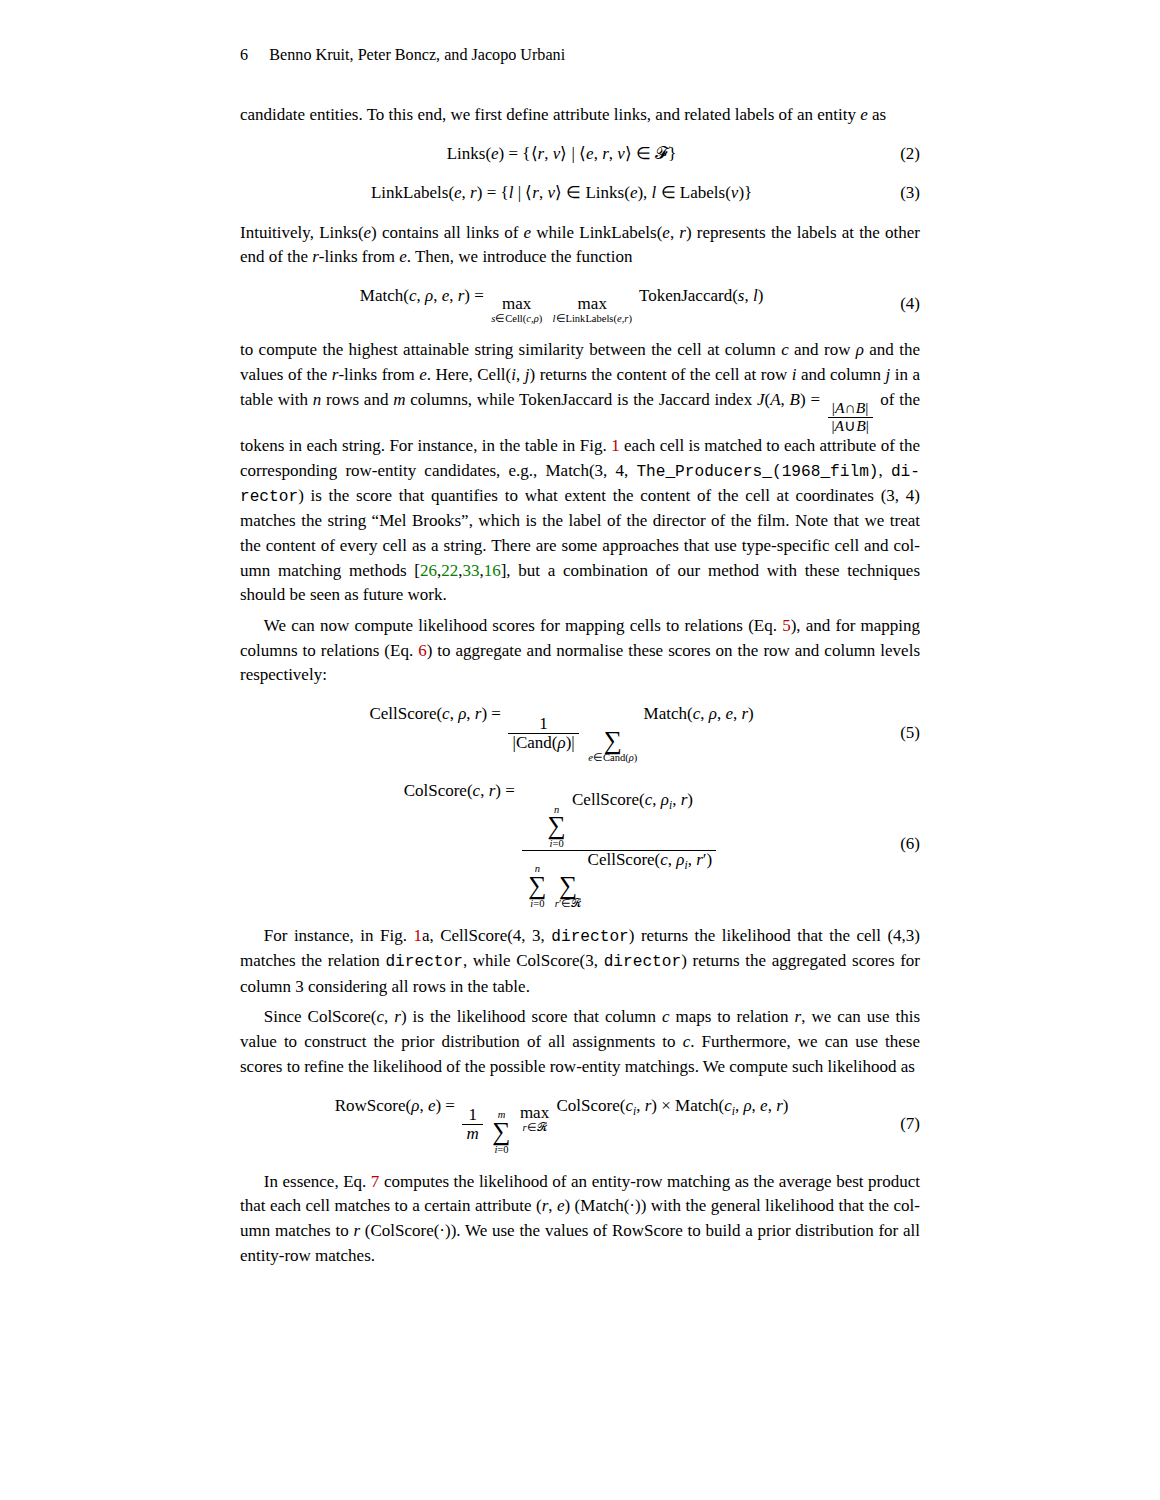6 Benno Kruit, Peter Boncz, and Jacopo Urbani
candidate entities. To this end, we first define attribute links, and related labels of an entity e as
Links(e) = {⟨r, v⟩ | ⟨e, r, v⟩ ∈ 𝓕}
(2)
LinkLabels(e, r) = {l | ⟨r, v⟩ ∈ Links(e), l ∈ Labels(v)}
(3)
Intuitively, Links(e) contains all links of e while LinkLabels(e, r) represents the labels at the other end of the r-links from e. Then, we introduce the function
Match(c, ρ, e, r) = max s∈Cell(c,ρ) max l∈LinkLabels(e,r) TokenJaccard(s, l)
(4)
to compute the highest attainable string similarity between the cell at column c and row ρ and the values of the r-links from e. Here, Cell(i, j) returns the content of the cell at row i and column j in a table with n rows and m columns, while TokenJaccard is the Jaccard index J(A, B) = |A∩B||A∪B| of the tokens in each string. For instance, in the table in Fig. 1 each cell is matched to each attribute of the corresponding row-entity candidates, e.g., Match(3, 4, The_Producers_(1968_film), director) is the score that quantifies to what extent the content of the cell at coordinates (3, 4) matches the string “Mel Brooks”, which is the label of the director of the film. Note that we treat the content of every cell as a string. There are some approaches that use type-specific cell and column matching methods [26,22,33,16], but a combination of our method with these techniques should be seen as future work.
We can now compute likelihood scores for mapping cells to relations (Eq. 5), and for mapping columns to relations (Eq. 6) to aggregate and normalise these scores on the row and column levels respectively:
CellScore(c, ρ, r) = 1|Cand(ρ)| ∑e∈Cand(ρ) Match(c, ρ, e, r)
(5)
ColScore(c, r) = n∑i=0 CellScore(c, ρi, r) n∑i=0 ∑r′∈𝓡 CellScore(c, ρi, r′)
(6)
For instance, in Fig. 1a, CellScore(4, 3, director) returns the likelihood that the cell (4,3) matches the relation director, while ColScore(3, director) returns the aggregated scores for column 3 considering all rows in the table.
Since ColScore(c, r) is the likelihood score that column c maps to relation r, we can use this value to construct the prior distribution of all assignments to c. Furthermore, we can use these scores to refine the likelihood of the possible row-entity matchings. We compute such likelihood as
RowScore(ρ, e) = 1 m m∑i=0 max r∈𝓡 ColScore(ci, r) × Match(ci, ρ, e, r)
(7)
In essence, Eq. 7 computes the likelihood of an entity-row matching as the average best product that each cell matches to a certain attribute (r, e) (Match(·)) with the general likelihood that the column matches to r (ColScore(·)). We use the values of RowScore to build a prior distribution for all entity-row matches.